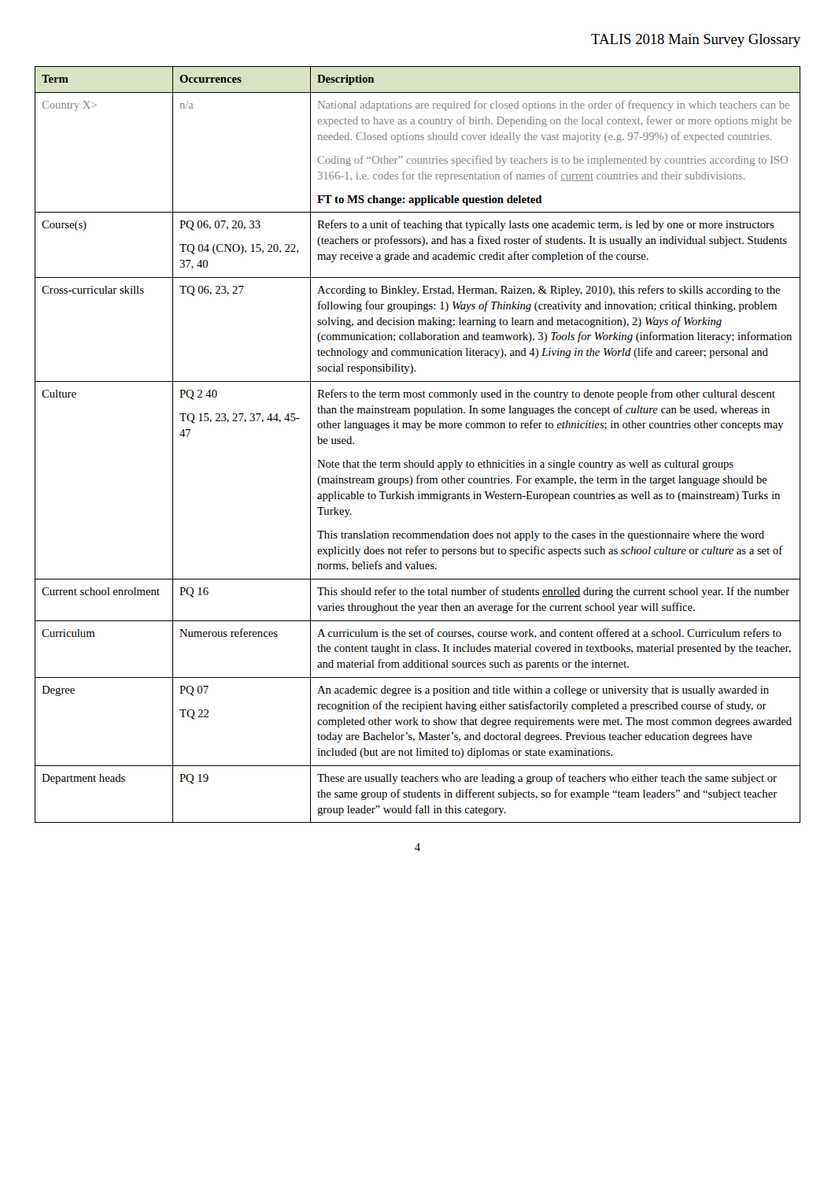TALIS 2018 Main Survey Glossary
| Term | Occurrences | Description |
| --- | --- | --- |
| Country X> | n/a | National adaptations are required for closed options in the order of frequency in which teachers can be expected to have as a country of birth. Depending on the local context, fewer or more options might be needed. Closed options should cover ideally the vast majority (e.g. 97-99%) of expected countries. Coding of “Other” countries specified by teachers is to be implemented by countries according to ISO 3166-1, i.e. codes for the representation of names of current countries and their subdivisions. FT to MS change: applicable question deleted |
| Course(s) | PQ 06, 07, 20, 33 TQ 04 (CNO), 15, 20, 22, 37, 40 | Refers to a unit of teaching that typically lasts one academic term, is led by one or more instructors (teachers or professors), and has a fixed roster of students. It is usually an individual subject. Students may receive a grade and academic credit after completion of the course. |
| Cross-curricular skills | TQ 06, 23, 27 | According to Binkley, Erstad, Herman, Raizen, & Ripley, 2010), this refers to skills according to the following four groupings: 1) Ways of Thinking (creativity and innovation; critical thinking, problem solving, and decision making; learning to learn and metacognition), 2) Ways of Working (communication; collaboration and teamwork), 3) Tools for Working (information literacy; information technology and communication literacy), and 4) Living in the World (life and career; personal and social responsibility). |
| Culture | PQ 2 40 TQ 15, 23, 27, 37, 44, 45-47 | Refers to the term most commonly used in the country to denote people from other cultural descent than the mainstream population. In some languages the concept of culture can be used, whereas in other languages it may be more common to refer to ethnicities ; in other countries other concepts may be used. Note that the term should apply to ethnicities in a single country as well as cultural groups (mainstream groups) from other countries. For example, the term in the target language should be applicable to Turkish immigrants in Western-European countries as well as to (mainstream) Turks in Turkey. This translation recommendation does not apply to the cases in the questionnaire where the word explicitly does not refer to persons but to specific aspects such as school culture or culture as a set of norms, beliefs and values. |
| Current school enrolment | PQ 16 | This should refer to the total number of students enrolled during the current school year. If the number varies throughout the year then an average for the current school year will suffice. |
| Curriculum | Numerous references | A curriculum is the set of courses, course work, and content offered at a school. Curriculum refers to the content taught in class. It includes material covered in textbooks, material presented by the teacher, and material from additional sources such as parents or the internet. |
| Degree | PQ 07 TQ 22 | An academic degree is a position and title within a college or university that is usually awarded in recognition of the recipient having either satisfactorily completed a prescribed course of study, or completed other work to show that degree requirements were met. The most common degrees awarded today are Bachelor’s, Master’s, and doctoral degrees. Previous teacher education degrees have included (but are not limited to) diplomas or state examinations. |
| Department heads | PQ 19 | These are usually teachers who are leading a group of teachers who either teach the same subject or the same group of students in different subjects, so for example “team leaders” and “subject teacher group leader” would fall in this category. |
4